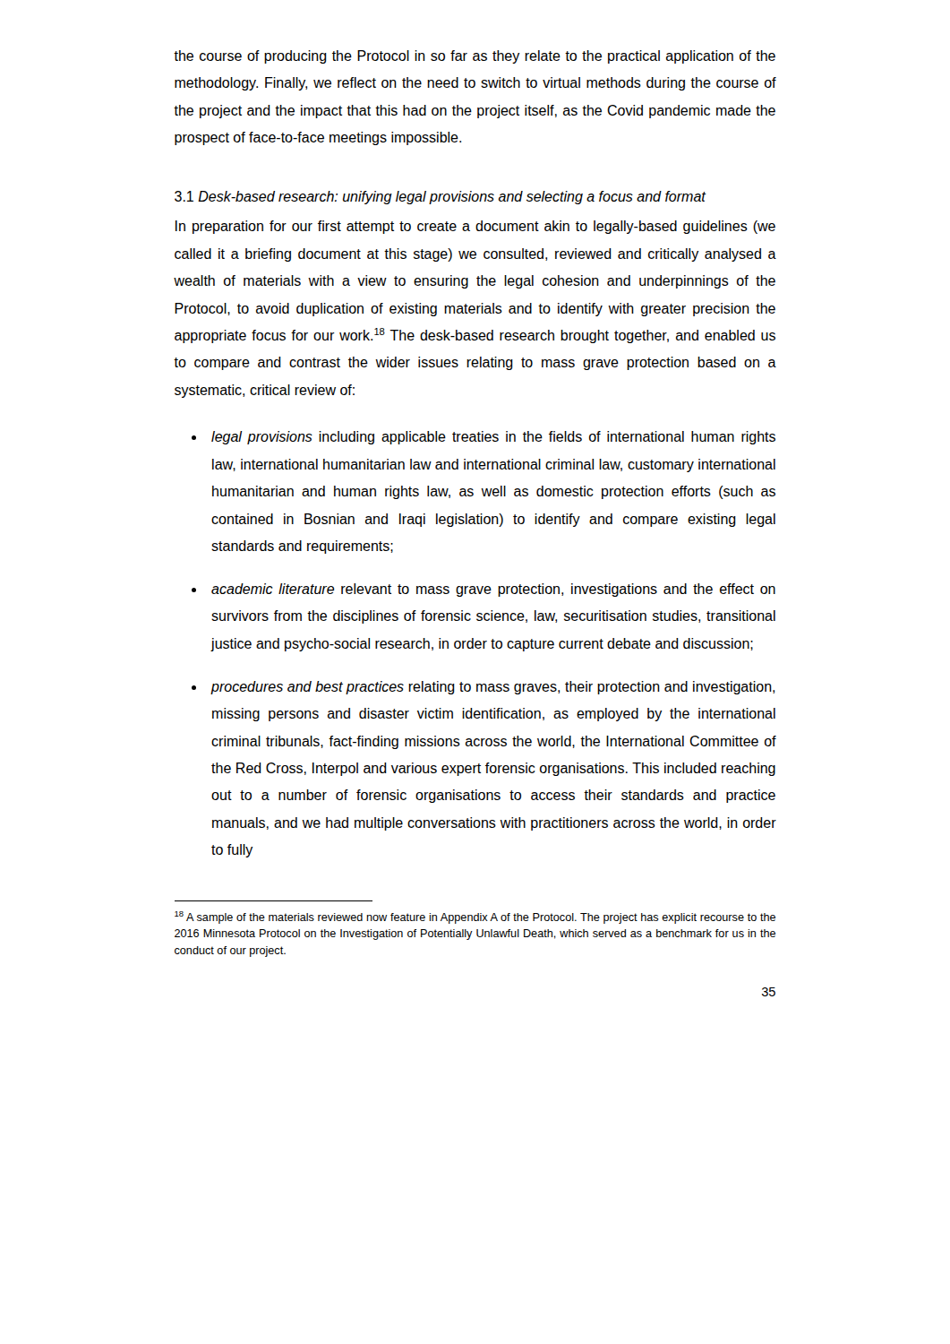the course of producing the Protocol in so far as they relate to the practical application of the methodology. Finally, we reflect on the need to switch to virtual methods during the course of the project and the impact that this had on the project itself, as the Covid pandemic made the prospect of face-to-face meetings impossible.
3.1 Desk-based research: unifying legal provisions and selecting a focus and format
In preparation for our first attempt to create a document akin to legally-based guidelines (we called it a briefing document at this stage) we consulted, reviewed and critically analysed a wealth of materials with a view to ensuring the legal cohesion and underpinnings of the Protocol, to avoid duplication of existing materials and to identify with greater precision the appropriate focus for our work.18 The desk-based research brought together, and enabled us to compare and contrast the wider issues relating to mass grave protection based on a systematic, critical review of:
legal provisions including applicable treaties in the fields of international human rights law, international humanitarian law and international criminal law, customary international humanitarian and human rights law, as well as domestic protection efforts (such as contained in Bosnian and Iraqi legislation) to identify and compare existing legal standards and requirements;
academic literature relevant to mass grave protection, investigations and the effect on survivors from the disciplines of forensic science, law, securitisation studies, transitional justice and psycho-social research, in order to capture current debate and discussion;
procedures and best practices relating to mass graves, their protection and investigation, missing persons and disaster victim identification, as employed by the international criminal tribunals, fact-finding missions across the world, the International Committee of the Red Cross, Interpol and various expert forensic organisations. This included reaching out to a number of forensic organisations to access their standards and practice manuals, and we had multiple conversations with practitioners across the world, in order to fully
18 A sample of the materials reviewed now feature in Appendix A of the Protocol. The project has explicit recourse to the 2016 Minnesota Protocol on the Investigation of Potentially Unlawful Death, which served as a benchmark for us in the conduct of our project.
35